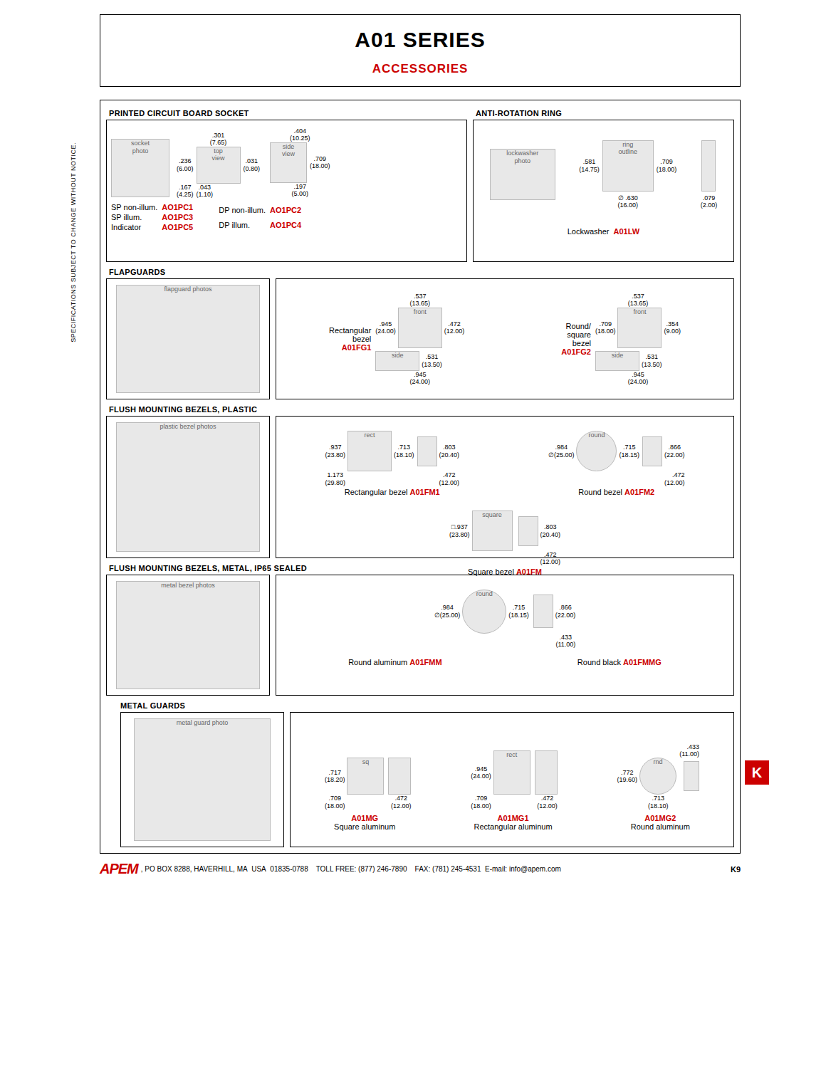SPECIFICATIONS SUBJECT TO CHANGE WITHOUT NOTICE.
A01 SERIES
ACCESSORIES
PRINTED CIRCUIT BOARD SOCKET
socket
photo
.301
(7.65)
.236
(6.00)
top
view
.031
(0.80)
.167
(4.25)
.043
(1.10)
.404
(10.25)
side
view
.709
(18.00)
.197
(5.00)
| SP non-illum. | AO1PC1 |
| SP illum. | AO1PC3 |
| Indicator | AO1PC5 |
| DP non-illum. | AO1PC2 |
| DP illum. | AO1PC4 |
ANTI-ROTATION RING
lockwasher
photo
.581
(14.75)
ring
outline
.709
(18.00)
∅ .630
(16.00)
.079
(2.00)
Lockwasher A01LW
FLAPGUARDS
flapguard photos
Rectangular
bezel
A01FG1
.537
(13.65)
.945
(24.00)
front
.472
(12.00)
side
.531
(13.50)
.945
(24.00)
Round/
square
bezel
A01FG2
.537
(13.65)
.709
(18.00)
front
.354
(9.00)
side
.531
(13.50)
.945
(24.00)
FLUSH MOUNTING BEZELS, PLASTIC
plastic bezel photos
.937
(23.80)
rect
.713
(18.10)
.803
(20.40)
1.173
(29.80)
.472
(12.00)
Rectangular bezel A01FM1
.984
∅(25.00)
round
.715
(18.15)
.866
(22.00)
.472
(12.00)
Round bezel A01FM2
□.937
(23.80)
square
.803
(20.40)
.472
(12.00)
Square bezel A01FM
FLUSH MOUNTING BEZELS, METAL, IP65 SEALED
metal bezel photos
.984
∅(25.00)
round
.715
(18.15)
.866
(22.00)
.433
(11.00)
Round aluminum A01FMM
Round black A01FMMG
METAL GUARDS
metal guard photo
.717
(18.20)
sq
.709
(18.00)
.472
(12.00)
.945
(24.00)
rect
.709
(18.00)
.472
(12.00)
.433
(11.00)
.772
(19.60)
rnd
.713
(18.10)
A01MG
Square aluminum
A01MG1
Rectangular aluminum
A01MG2
Round aluminum
K
APEM , PO BOX 8288, HAVERHILL, MA USA 01835-0788 TOLL FREE: (877) 246-7890 FAX: (781) 245-4531 E-mail: info@apem.com K9